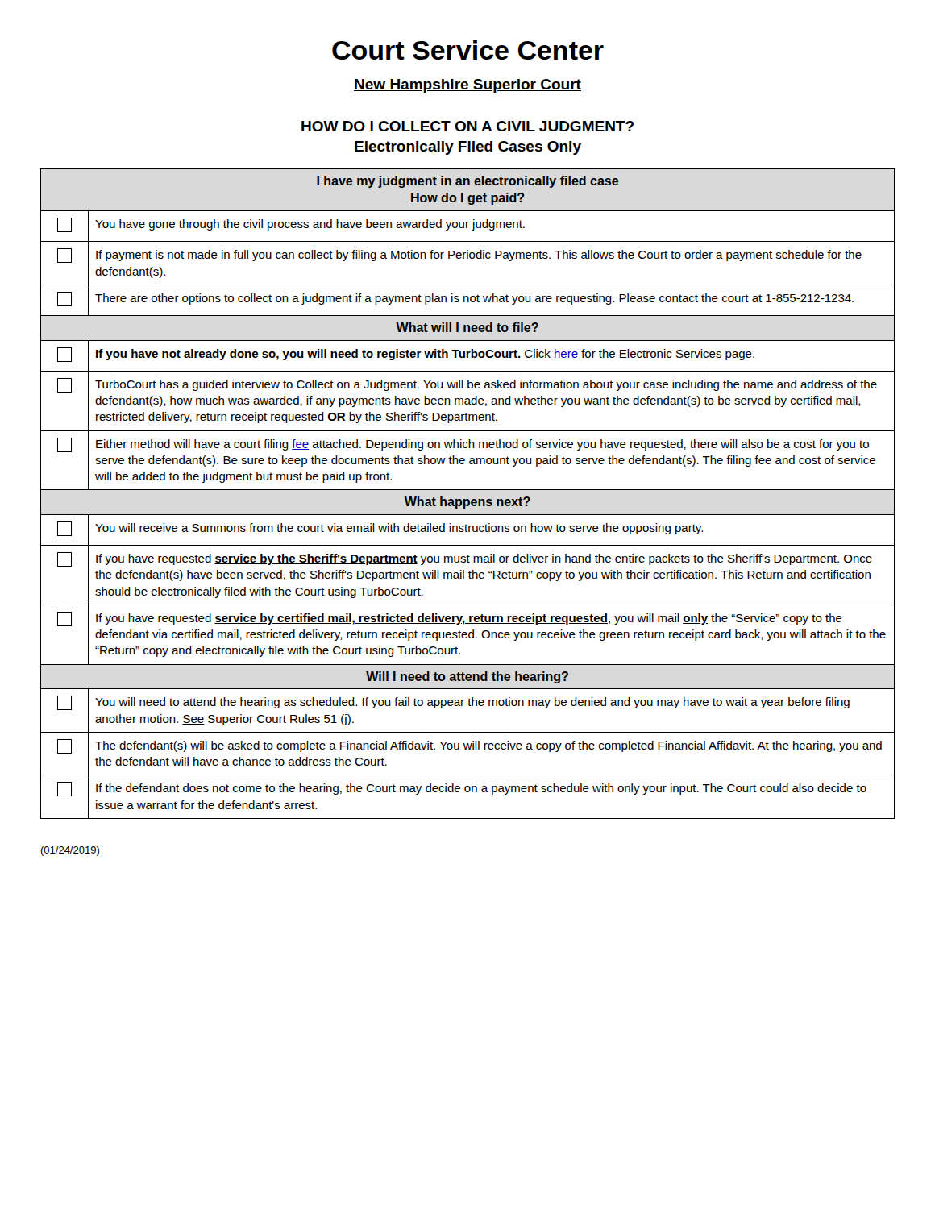Court Service Center
New Hampshire Superior Court
HOW DO I COLLECT ON A CIVIL JUDGMENT?
Electronically Filed Cases Only
| I have my judgment in an electronically filed case How do I get paid? |
| --- |
| | You have gone through the civil process and have been awarded your judgment. |
| | If payment is not made in full you can collect by filing a Motion for Periodic Payments. This allows the Court to order a payment schedule for the defendant(s). |
| | There are other options to collect on a judgment if a payment plan is not what you are requesting. Please contact the court at 1-855-212-1234. |
| What will I need to file? |
| | If you have not already done so, you will need to register with TurboCourt. Click here for the Electronic Services page. |
| | TurboCourt has a guided interview to Collect on a Judgment. You will be asked information about your case including the name and address of the defendant(s), how much was awarded, if any payments have been made, and whether you want the defendant(s) to be served by certified mail, restricted delivery, return receipt requested OR by the Sheriff's Department. |
| | Either method will have a court filing fee attached. Depending on which method of service you have requested, there will also be a cost for you to serve the defendant(s). Be sure to keep the documents that show the amount you paid to serve the defendant(s). The filing fee and cost of service will be added to the judgment but must be paid up front. |
| What happens next? |
| | You will receive a Summons from the court via email with detailed instructions on how to serve the opposing party. |
| | If you have requested service by the Sheriff's Department you must mail or deliver in hand the entire packets to the Sheriff's Department. Once the defendant(s) have been served, the Sheriff's Department will mail the “Return” copy to you with their certification. This Return and certification should be electronically filed with the Court using TurboCourt. |
| | If you have requested service by certified mail, restricted delivery, return receipt requested , you will mail only the “Service” copy to the defendant via certified mail, restricted delivery, return receipt requested. Once you receive the green return receipt card back, you will attach it to the “Return” copy and electronically file with the Court using TurboCourt. |
| Will I need to attend the hearing? |
| | You will need to attend the hearing as scheduled. If you fail to appear the motion may be denied and you may have to wait a year before filing another motion. See Superior Court Rules 51 (j). |
| | The defendant(s) will be asked to complete a Financial Affidavit. You will receive a copy of the completed Financial Affidavit. At the hearing, you and the defendant will have a chance to address the Court. |
| | If the defendant does not come to the hearing, the Court may decide on a payment schedule with only your input. The Court could also decide to issue a warrant for the defendant's arrest. |
(01/24/2019)